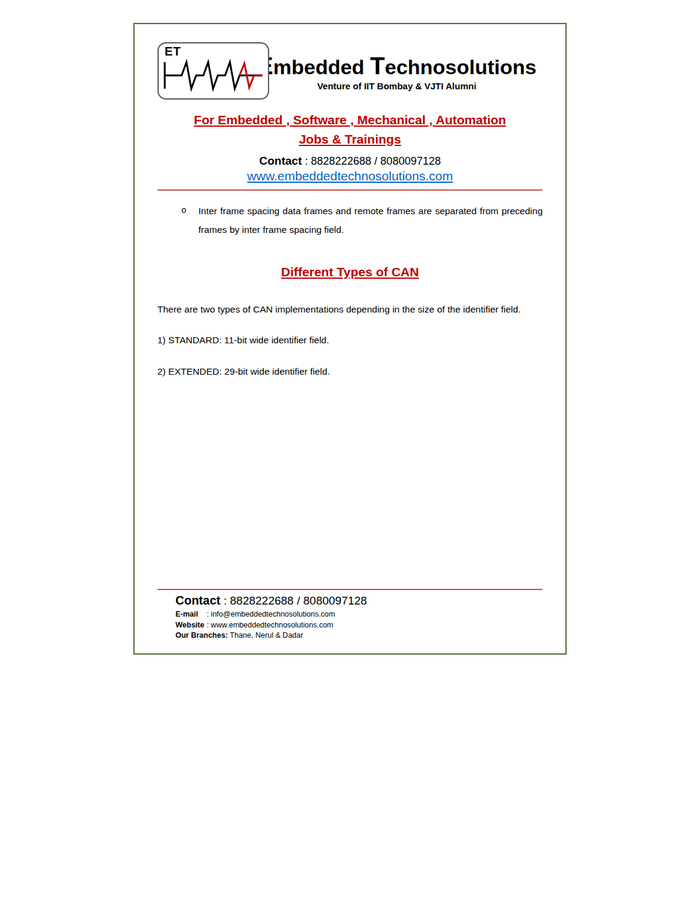ET
Embedded Technosolutions
Venture of IIT Bombay & VJTI Alumni
For Embedded , Software , Mechanical , Automation
Jobs & Trainings
Contact : 8828222688 / 8080097128
www.embeddedtechnosolutions.com
Inter frame spacing data frames and remote frames are separated from preceding frames by inter frame spacing field.
Different Types of CAN
There are two types of CAN implementations depending in the size of the identifier field.
1) STANDARD: 11-bit wide identifier field.
2) EXTENDED: 29-bit wide identifier field.
Contact : 8828222688 / 8080097128
| E-mail | : info@embeddedtechnosolutions.com |
| Website | : www.embeddedtechnosolutions.com |
Our Branches: Thane, Nerul & Dadar